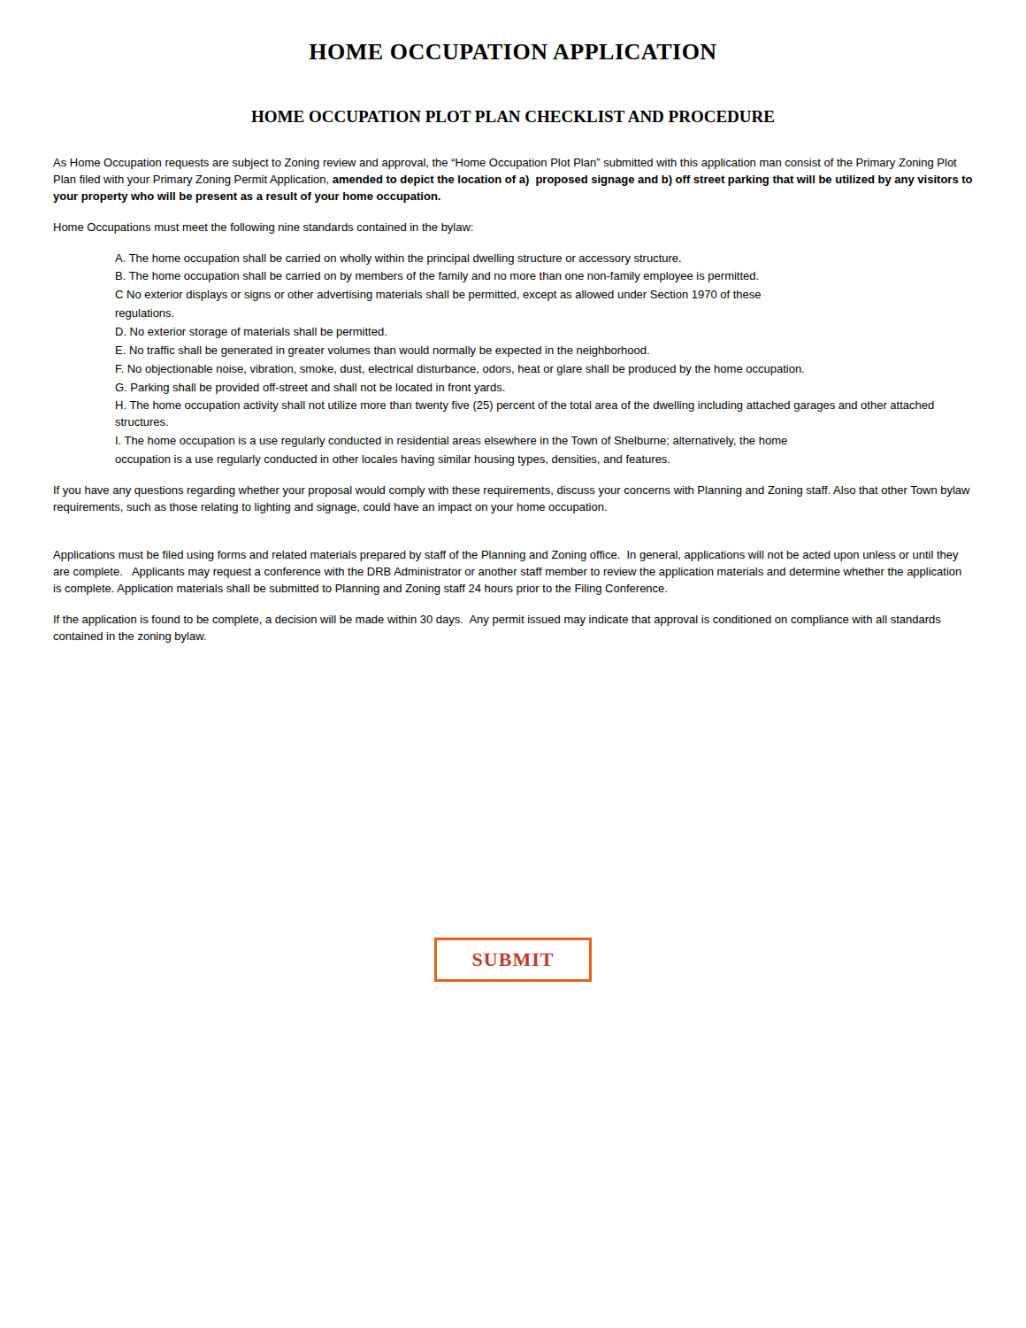HOME OCCUPATION APPLICATION
HOME OCCUPATION PLOT PLAN CHECKLIST AND PROCEDURE
As Home Occupation requests are subject to Zoning review and approval, the “Home Occupation Plot Plan” submitted with this application man consist of the Primary Zoning Plot Plan filed with your Primary Zoning Permit Application, amended to depict the location of a) proposed signage and b) off street parking that will be utilized by any visitors to your property who will be present as a result of your home occupation.
Home Occupations must meet the following nine standards contained in the bylaw:
A. The home occupation shall be carried on wholly within the principal dwelling structure or accessory structure.
B. The home occupation shall be carried on by members of the family and no more than one non-family employee is permitted.
C No exterior displays or signs or other advertising materials shall be permitted, except as allowed under Section 1970 of these
regulations.
D. No exterior storage of materials shall be permitted.
E. No traffic shall be generated in greater volumes than would normally be expected in the neighborhood.
F. No objectionable noise, vibration, smoke, dust, electrical disturbance, odors, heat or glare shall be produced by the home occupation.
G. Parking shall be provided off-street and shall not be located in front yards.
H. The home occupation activity shall not utilize more than twenty five (25) percent of the total area of the dwelling including attached garages and other attached structures.
I. The home occupation is a use regularly conducted in residential areas elsewhere in the Town of Shelburne; alternatively, the home
occupation is a use regularly conducted in other locales having similar housing types, densities, and features.
If you have any questions regarding whether your proposal would comply with these requirements, discuss your concerns with Planning and Zoning staff. Also that other Town bylaw requirements, such as those relating to lighting and signage, could have an impact on your home occupation.
Applications must be filed using forms and related materials prepared by staff of the Planning and Zoning office. In general, applications will not be acted upon unless or until they are complete. Applicants may request a conference with the DRB Administrator or another staff member to review the application materials and determine whether the application is complete. Application materials shall be submitted to Planning and Zoning staff 24 hours prior to the Filing Conference.
If the application is found to be complete, a decision will be made within 30 days. Any permit issued may indicate that approval is conditioned on compliance with all standards contained in the zoning bylaw.
SUBMIT